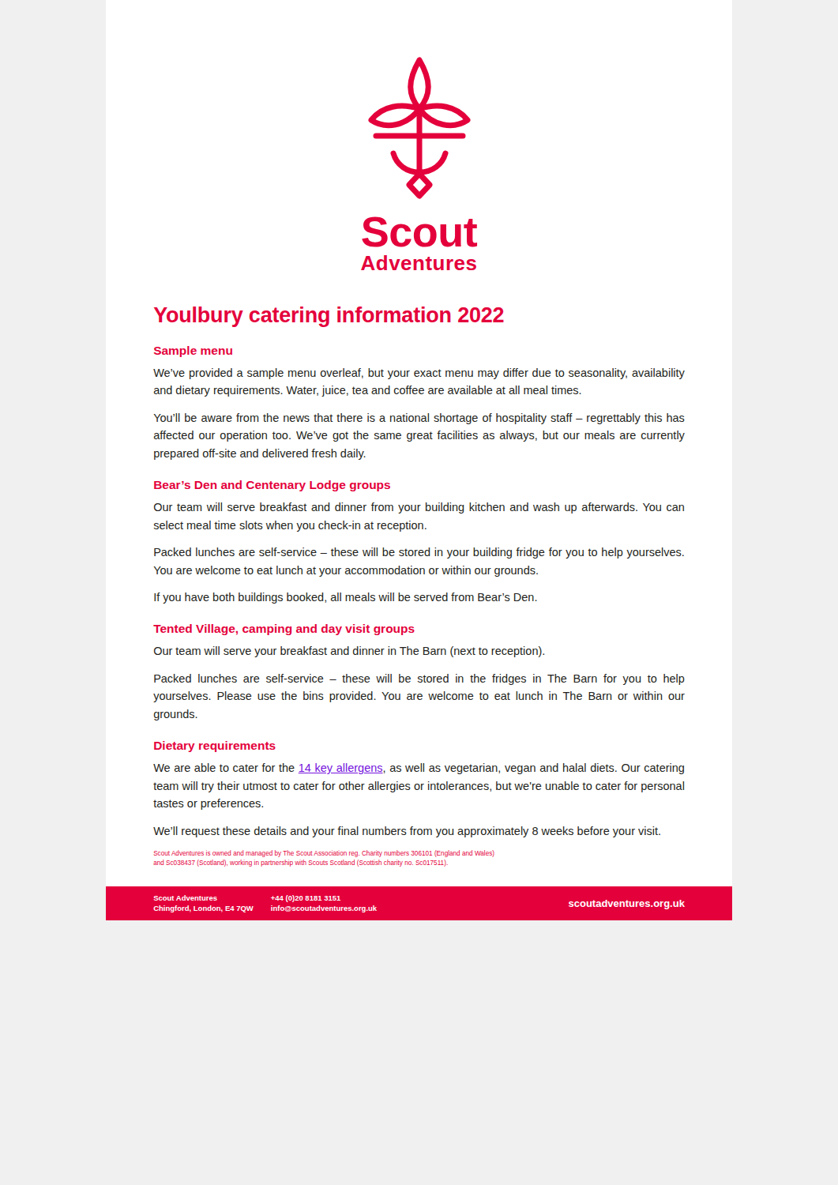Scout
Adventures
Youlbury catering information 2022
Sample menu
We’ve provided a sample menu overleaf, but your exact menu may differ due to seasonality, availability and dietary requirements. Water, juice, tea and coffee are available at all meal times.
You’ll be aware from the news that there is a national shortage of hospitality staff – regrettably this has affected our operation too. We’ve got the same great facilities as always, but our meals are currently prepared off-site and delivered fresh daily.
Bear’s Den and Centenary Lodge groups
Our team will serve breakfast and dinner from your building kitchen and wash up afterwards. You can select meal time slots when you check-in at reception.
Packed lunches are self-service – these will be stored in your building fridge for you to help yourselves. You are welcome to eat lunch at your accommodation or within our grounds.
If you have both buildings booked, all meals will be served from Bear’s Den.
Tented Village, camping and day visit groups
Our team will serve your breakfast and dinner in The Barn (next to reception).
Packed lunches are self-service – these will be stored in the fridges in The Barn for you to help yourselves. Please use the bins provided. You are welcome to eat lunch in The Barn or within our grounds.
Dietary requirements
We are able to cater for the 14 key allergens, as well as vegetarian, vegan and halal diets. Our catering team will try their utmost to cater for other allergies or intolerances, but we're unable to cater for personal tastes or preferences.
We’ll request these details and your final numbers from you approximately 8 weeks before your visit.
Scout Adventures is owned and managed by The Scout Association reg. Charity numbers 306101 (England and Wales)
and Sc038437 (Scotland), working in partnership with Scouts Scotland (Scottish charity no. Sc017511).
Scout Adventures
Chingford, London, E4 7QW
+44 (0)20 8181 3151
info@scoutadventures.org.uk
scoutadventures.org.uk